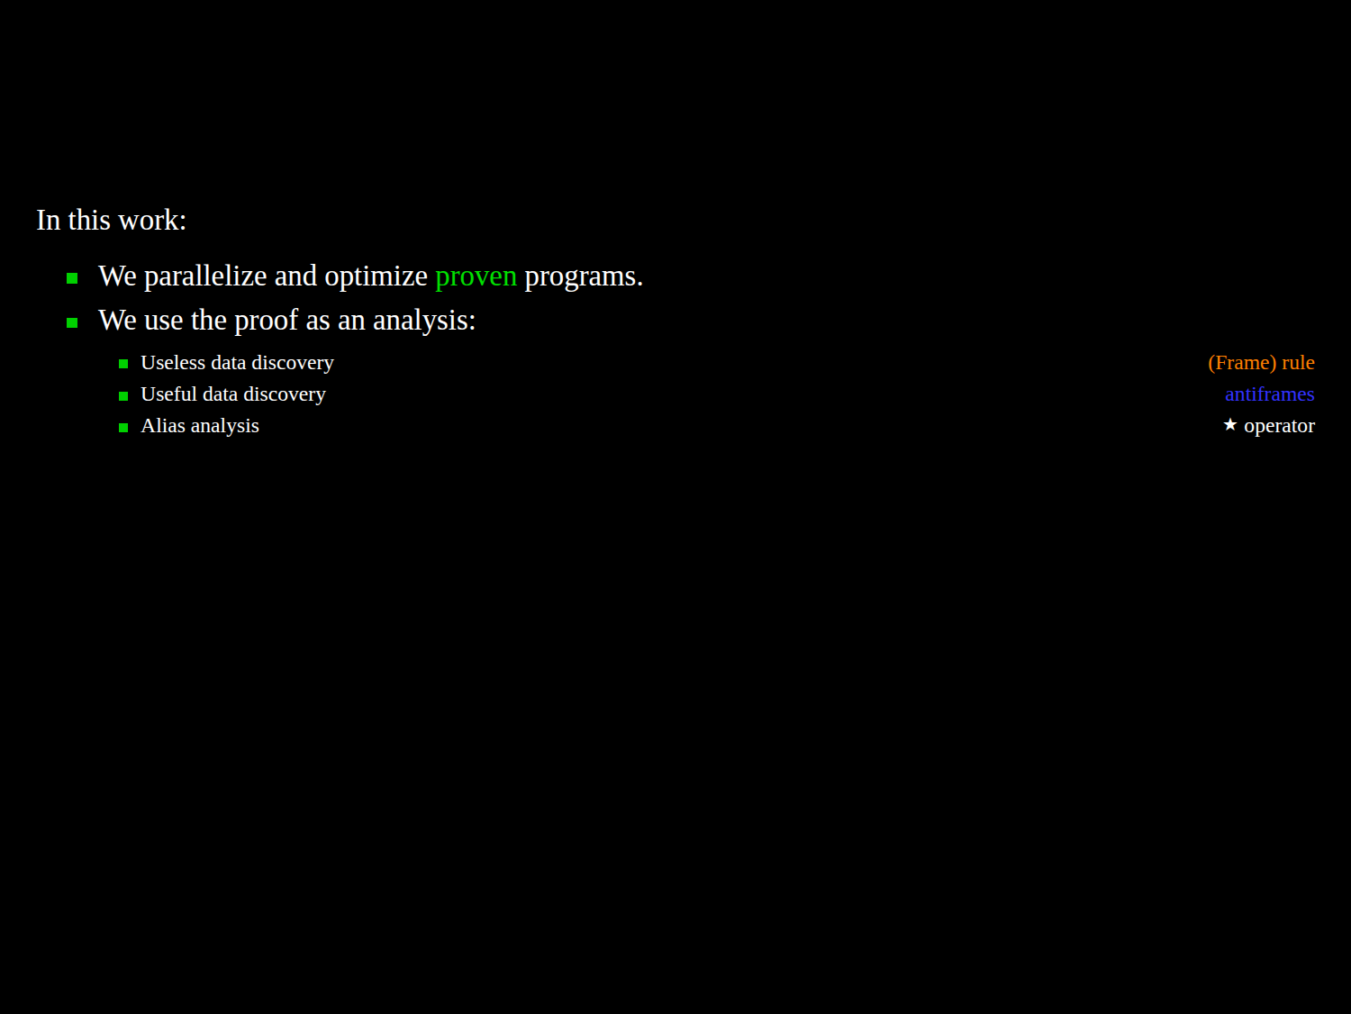In this work:
We parallelize and optimize proven programs.
We use the proof as an analysis:
Useless data discovery (Frame) rule
Useful data discovery antiframes
Alias analysis ★ operator